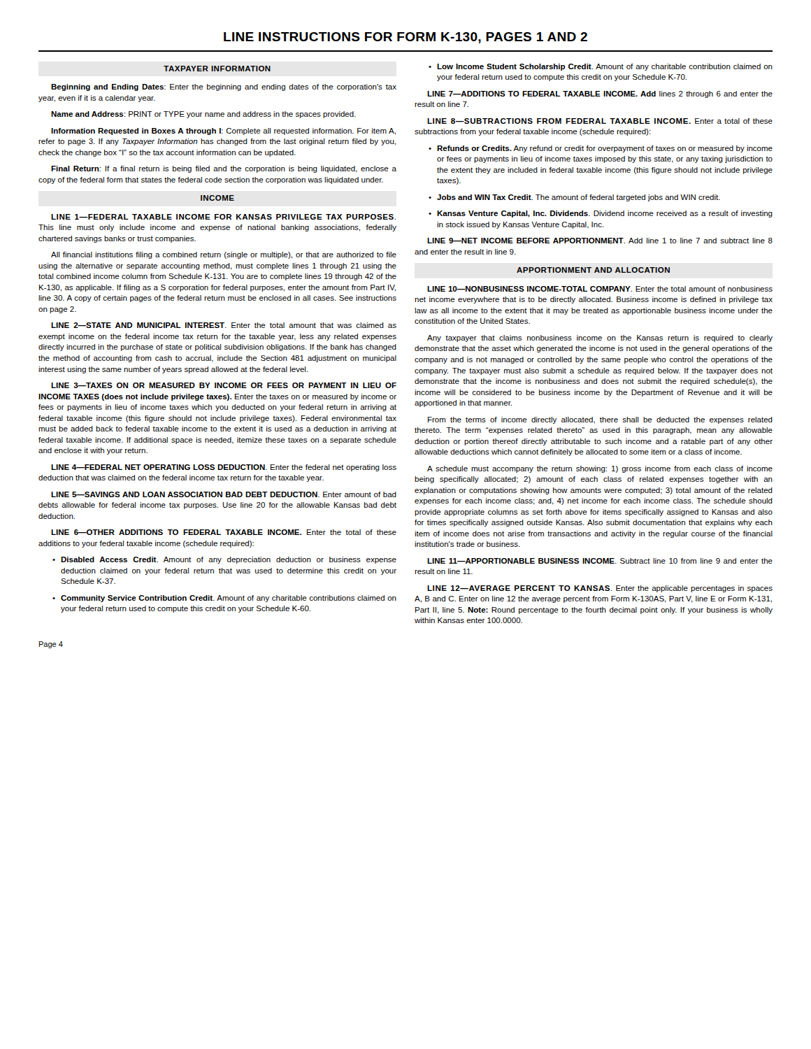LINE INSTRUCTIONS FOR FORM K-130, PAGES 1 AND 2
TAXPAYER INFORMATION
Beginning and Ending Dates: Enter the beginning and ending dates of the corporation's tax year, even if it is a calendar year.
Name and Address: PRINT or TYPE your name and address in the spaces provided.
Information Requested in Boxes A through I: Complete all requested information. For item A, refer to page 3. If any Taxpayer Information has changed from the last original return filed by you, check the change box “I” so the tax account information can be updated.
Final Return: If a final return is being filed and the corporation is being liquidated, enclose a copy of the federal form that states the federal code section the corporation was liquidated under.
INCOME
LINE 1—FEDERAL TAXABLE INCOME FOR KANSAS PRIVILEGE TAX PURPOSES. This line must only include income and expense of national banking associations, federally chartered savings banks or trust companies.
All financial institutions filing a combined return (single or multiple), or that are authorized to file using the alternative or separate accounting method, must complete lines 1 through 21 using the total combined income column from Schedule K-131. You are to complete lines 19 through 42 of the K-130, as applicable. If filing as a S corporation for federal purposes, enter the amount from Part IV, line 30. A copy of certain pages of the federal return must be enclosed in all cases. See instructions on page 2.
LINE 2—STATE AND MUNICIPAL INTEREST. Enter the total amount that was claimed as exempt income on the federal income tax return for the taxable year, less any related expenses directly incurred in the purchase of state or political subdivision obligations. If the bank has changed the method of accounting from cash to accrual, include the Section 481 adjustment on municipal interest using the same number of years spread allowed at the federal level.
LINE 3—TAXES ON OR MEASURED BY INCOME OR FEES OR PAYMENT IN LIEU OF INCOME TAXES (does not include privilege taxes). Enter the taxes on or measured by income or fees or payments in lieu of income taxes which you deducted on your federal return in arriving at federal taxable income (this figure should not include privilege taxes). Federal environmental tax must be added back to federal taxable income to the extent it is used as a deduction in arriving at federal taxable income. If additional space is needed, itemize these taxes on a separate schedule and enclose it with your return.
LINE 4—FEDERAL NET OPERATING LOSS DEDUCTION. Enter the federal net operating loss deduction that was claimed on the federal income tax return for the taxable year.
LINE 5—SAVINGS AND LOAN ASSOCIATION BAD DEBT DEDUCTION. Enter amount of bad debts allowable for federal income tax purposes. Use line 20 for the allowable Kansas bad debt deduction.
LINE 6—OTHER ADDITIONS TO FEDERAL TAXABLE INCOME. Enter the total of these additions to your federal taxable income (schedule required):
Disabled Access Credit. Amount of any depreciation deduction or business expense deduction claimed on your federal return that was used to determine this credit on your Schedule K-37.
Community Service Contribution Credit. Amount of any charitable contributions claimed on your federal return used to compute this credit on your Schedule K-60.
Low Income Student Scholarship Credit. Amount of any charitable contribution claimed on your federal return used to compute this credit on your Schedule K-70.
LINE 7—ADDITIONS TO FEDERAL TAXABLE INCOME. Add lines 2 through 6 and enter the result on line 7.
LINE 8—SUBTRACTIONS FROM FEDERAL TAXABLE INCOME. Enter a total of these subtractions from your federal taxable income (schedule required):
Refunds or Credits. Any refund or credit for overpayment of taxes on or measured by income or fees or payments in lieu of income taxes imposed by this state, or any taxing jurisdiction to the extent they are included in federal taxable income (this figure should not include privilege taxes).
Jobs and WIN Tax Credit. The amount of federal targeted jobs and WIN credit.
Kansas Venture Capital, Inc. Dividends. Dividend income received as a result of investing in stock issued by Kansas Venture Capital, Inc.
LINE 9—NET INCOME BEFORE APPORTIONMENT. Add line 1 to line 7 and subtract line 8 and enter the result in line 9.
APPORTIONMENT AND ALLOCATION
LINE 10—NONBUSINESS INCOME-TOTAL COMPANY. Enter the total amount of nonbusiness net income everywhere that is to be directly allocated. Business income is defined in privilege tax law as all income to the extent that it may be treated as apportionable business income under the constitution of the United States.
Any taxpayer that claims nonbusiness income on the Kansas return is required to clearly demonstrate that the asset which generated the income is not used in the general operations of the company and is not managed or controlled by the same people who control the operations of the company. The taxpayer must also submit a schedule as required below. If the taxpayer does not demonstrate that the income is nonbusiness and does not submit the required schedule(s), the income will be considered to be business income by the Department of Revenue and it will be apportioned in that manner.
From the terms of income directly allocated, there shall be deducted the expenses related thereto. The term “expenses related thereto” as used in this paragraph, mean any allowable deduction or portion thereof directly attributable to such income and a ratable part of any other allowable deductions which cannot definitely be allocated to some item or a class of income.
A schedule must accompany the return showing: 1) gross income from each class of income being specifically allocated; 2) amount of each class of related expenses together with an explanation or computations showing how amounts were computed; 3) total amount of the related expenses for each income class; and, 4) net income for each income class. The schedule should provide appropriate columns as set forth above for items specifically assigned to Kansas and also for times specifically assigned outside Kansas. Also submit documentation that explains why each item of income does not arise from transactions and activity in the regular course of the financial institution's trade or business.
LINE 11—APPORTIONABLE BUSINESS INCOME. Subtract line 10 from line 9 and enter the result on line 11.
LINE 12—AVERAGE PERCENT TO KANSAS. Enter the applicable percentages in spaces A, B and C. Enter on line 12 the average percent from Form K-130AS, Part V, line E or Form K-131, Part II, line 5. Note: Round percentage to the fourth decimal point only. If your business is wholly within Kansas enter 100.0000.
Page 4